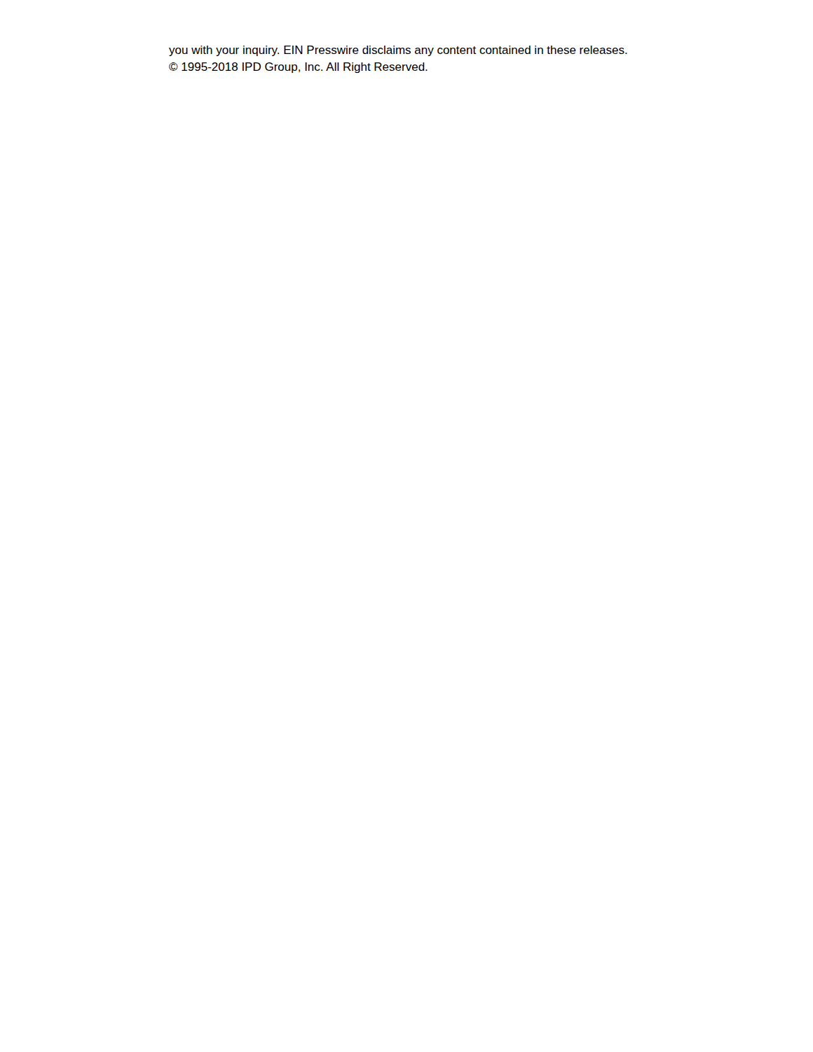you with your inquiry. EIN Presswire disclaims any content contained in these releases.
© 1995-2018 IPD Group, Inc. All Right Reserved.